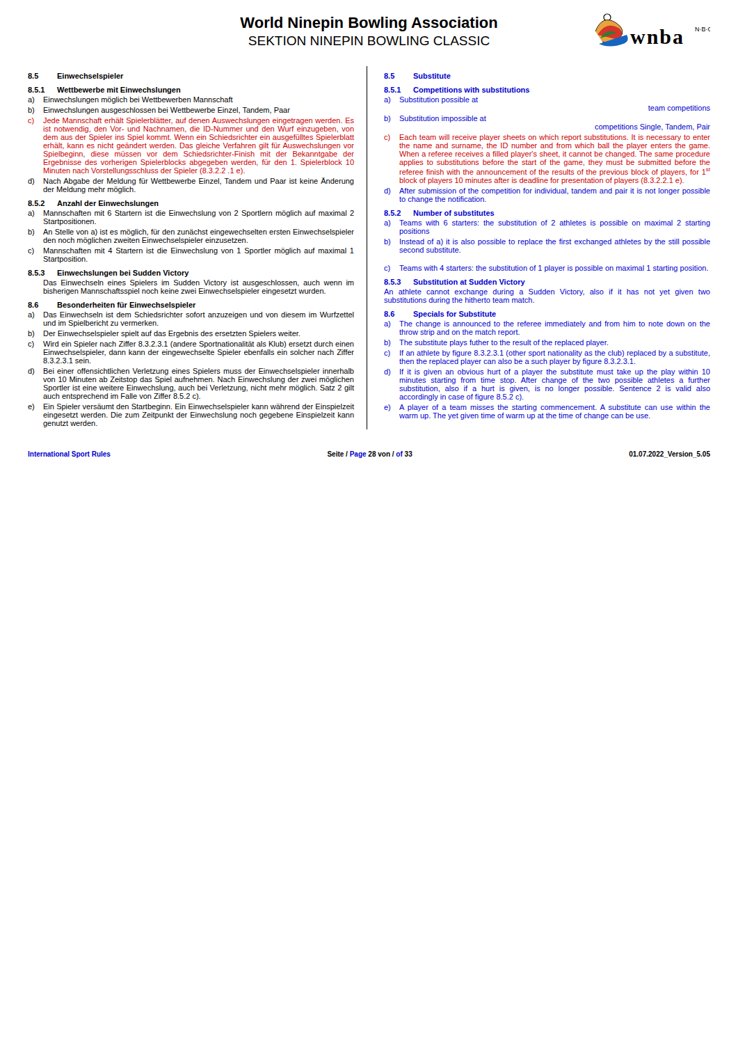World Ninepin Bowling Association
SEKTION NINEPIN BOWLING CLASSIC
wnba N·B·C
8.5 Einwechselspieler
8.5.1 Wettbewerbe mit Einwechslungen
a) Einwechslungen möglich bei Wettbewerben Mannschaft
b) Einwechslungen ausgeschlossen bei Wettbewerbe Einzel, Tandem, Paar
c) Jede Mannschaft erhält Spielerblätter, auf denen Auswechslungen eingetragen werden. Es ist notwendig, den Vor- und Nachnamen, die ID-Nummer und den Wurf einzugeben, von dem aus der Spieler ins Spiel kommt. Wenn ein Schiedsrichter ein ausgefülltes Spielerblatt erhält, kann es nicht geändert werden. Das gleiche Verfahren gilt für Auswechslungen vor Spielbeginn, diese müssen vor dem Schiedsrichter-Finish mit der Bekanntgabe der Ergebnisse des vorherigen Spielerblocks abgegeben werden, für den 1. Spielerblock 10 Minuten nach Vorstellungsschluss der Spieler (8.3.2.2 .1 e).
d) Nach Abgabe der Meldung für Wettbewerbe Einzel, Tandem und Paar ist keine Änderung der Meldung mehr möglich.
8.5.2 Anzahl der Einwechslungen
a) Mannschaften mit 6 Startern ist die Einwechslung von 2 Sportlern möglich auf maximal 2 Startpositionen.
b) An Stelle von a) ist es möglich, für den zunächst eingewechselten ersten Einwechselspieler den noch möglichen zweiten Einwechselspieler einzusetzen.
c) Mannschaften mit 4 Startern ist die Einwechslung von 1 Sportler möglich auf maximal 1 Startposition.
8.5.3 Einwechslungen bei Sudden Victory
Das Einwechseln eines Spielers im Sudden Victory ist ausgeschlossen, auch wenn im bisherigen Mannschaftsspiel noch keine zwei Einwechselspieler eingesetzt wurden.
8.6 Besonderheiten für Einwechselspieler
a) Das Einwechseln ist dem Schiedsrichter sofort anzuzeigen und von diesem im Wurfzettel und im Spielbericht zu vermerken.
b) Der Einwechselspieler spielt auf das Ergebnis des ersetzten Spielers weiter.
c) Wird ein Spieler nach Ziffer 8.3.2.3.1 (andere Sportnationalität als Klub) ersetzt durch einen Einwechselspieler, dann kann der eingewechselte Spieler ebenfalls ein solcher nach Ziffer 8.3.2.3.1 sein.
d) Bei einer offensichtlichen Verletzung eines Spielers muss der Einwechselspieler innerhalb von 10 Minuten ab Zeitstop das Spiel aufnehmen. Nach Einwechslung der zwei möglichen Sportler ist eine weitere Einwechslung, auch bei Verletzung, nicht mehr möglich. Satz 2 gilt auch entsprechend im Falle von Ziffer 8.5.2 c).
e) Ein Spieler versäumt den Startbeginn. Ein Einwechselspieler kann während der Einspielzeit eingesetzt werden. Die zum Zeitpunkt der Einwechslung noch gegebene Einspielzeit kann genutzt werden.
8.5 Substitute
8.5.1 Competitions with substitutions
a) Substitution possible at
team competitions
b) Substitution impossible at
competitions Single, Tandem, Pair
c) Each team will receive player sheets on which report substitutions. It is necessary to enter the name and surname, the ID number and from which ball the player enters the game. When a referee receives a filled player's sheet, it cannot be changed. The same procedure applies to substitutions before the start of the game, they must be submitted before the referee finish with the announcement of the results of the previous block of players, for 1st block of players 10 minutes after is deadline for presentation of players (8.3.2.2.1 e).
d) After submission of the competition for individual, tandem and pair it is not longer possible to change the notification.
8.5.2 Number of substitutes
a) Teams with 6 starters: the substitution of 2 athletes is possible on maximal 2 starting positions
b) Instead of a) it is also possible to replace the first exchanged athletes by the still possible second substitute.
c) Teams with 4 starters: the substitution of 1 player is possible on maximal 1 starting position.
8.5.3 Substitution at Sudden Victory
An athlete cannot exchange during a Sudden Victory, also if it has not yet given two substitutions during the hitherto team match.
8.6 Specials for Substitute
a) The change is announced to the referee immediately and from him to note down on the throw strip and on the match report.
b) The substitute plays futher to the result of the replaced player.
c) If an athlete by figure 8.3.2.3.1 (other sport nationality as the club) replaced by a substitute, then the replaced player can also be a such player by figure 8.3.2.3.1.
d) If it is given an obvious hurt of a player the substitute must take up the play within 10 minutes starting from time stop. After change of the two possible athletes a further substitution, also if a hurt is given, is no longer possible. Sentence 2 is valid also accordingly in case of figure 8.5.2 c).
e) A player of a team misses the starting commencement. A substitute can use within the warm up. The yet given time of warm up at the time of change can be use.
International Sport Rules
Seite / Page 28 von / of 33
01.07.2022_Version_5.05